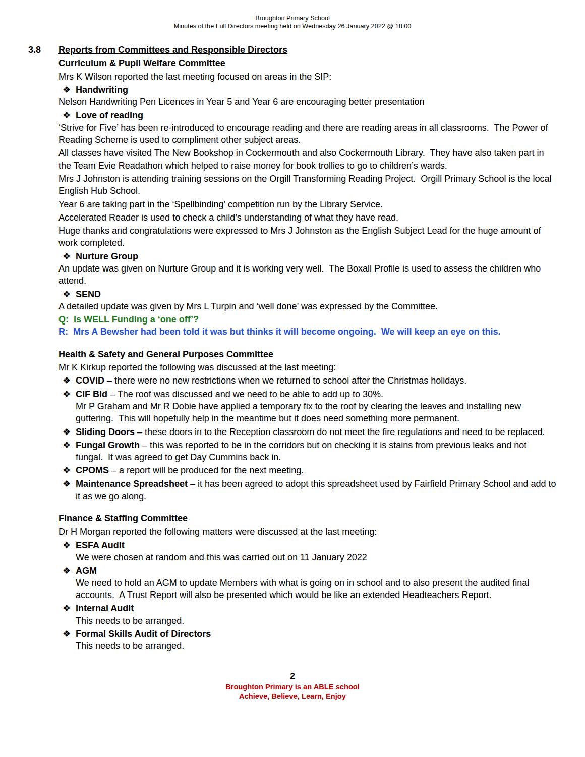Broughton Primary School
Minutes of the Full Directors meeting held on Wednesday 26 January 2022 @ 18:00
3.8
Reports from Committees and Responsible Directors
Curriculum & Pupil Welfare Committee
Mrs K Wilson reported the last meeting focused on areas in the SIP:
Handwriting
Nelson Handwriting Pen Licences in Year 5 and Year 6 are encouraging better presentation
Love of reading
‘Strive for Five’ has been re-introduced to encourage reading and there are reading areas in all classrooms. The Power of Reading Scheme is used to compliment other subject areas.
All classes have visited The New Bookshop in Cockermouth and also Cockermouth Library. They have also taken part in the Team Evie Readathon which helped to raise money for book trollies to go to children’s wards.
Mrs J Johnston is attending training sessions on the Orgill Transforming Reading Project. Orgill Primary School is the local English Hub School.
Year 6 are taking part in the ‘Spellbinding’ competition run by the Library Service.
Accelerated Reader is used to check a child’s understanding of what they have read.
Huge thanks and congratulations were expressed to Mrs J Johnston as the English Subject Lead for the huge amount of work completed.
Nurture Group
An update was given on Nurture Group and it is working very well. The Boxall Profile is used to assess the children who attend.
SEND
A detailed update was given by Mrs L Turpin and ‘well done’ was expressed by the Committee.
Q: Is WELL Funding a ‘one off’?
R: Mrs A Bewsher had been told it was but thinks it will become ongoing. We will keep an eye on this.
Health & Safety and General Purposes Committee
Mr K Kirkup reported the following was discussed at the last meeting:
COVID – there were no new restrictions when we returned to school after the Christmas holidays.
CIF Bid – The roof was discussed and we need to be able to add up to 30%.
Mr P Graham and Mr R Dobie have applied a temporary fix to the roof by clearing the leaves and installing new guttering. This will hopefully help in the meantime but it does need something more permanent.
Sliding Doors – these doors in to the Reception classroom do not meet the fire regulations and need to be replaced.
Fungal Growth – this was reported to be in the corridors but on checking it is stains from previous leaks and not fungal. It was agreed to get Day Cummins back in.
CPOMS – a report will be produced for the next meeting.
Maintenance Spreadsheet – it has been agreed to adopt this spreadsheet used by Fairfield Primary School and add to it as we go along.
Finance & Staffing Committee
Dr H Morgan reported the following matters were discussed at the last meeting:
ESFA Audit
We were chosen at random and this was carried out on 11 January 2022
AGM
We need to hold an AGM to update Members with what is going on in school and to also present the audited final accounts. A Trust Report will also be presented which would be like an extended Headteachers Report.
Internal Audit
This needs to be arranged.
Formal Skills Audit of Directors
This needs to be arranged.
2
Broughton Primary is an ABLE school
Achieve, Believe, Learn, Enjoy